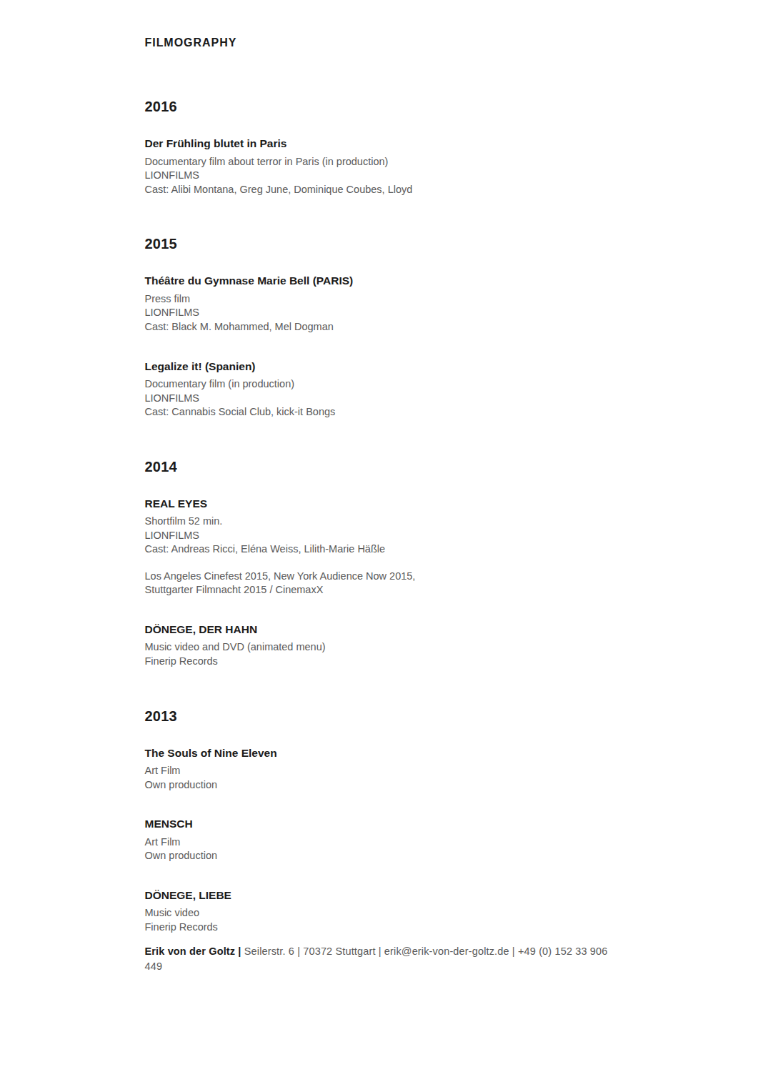Filmography
2016
Der Frühling blutet in Paris
Documentary film about terror in Paris (in production)
LIONFILMS
Cast: Alibi Montana, Greg June, Dominique Coubes, Lloyd
2015
Théâtre du Gymnase Marie Bell (PARIS)
Press film
LIONFILMS
Cast: Black M. Mohammed, Mel Dogman
Legalize it! (Spanien)
Documentary film (in production)
LIONFILMS
Cast: Cannabis Social Club, kick-it Bongs
2014
REAL EYES
Shortfilm 52 min.
LIONFILMS
Cast: Andreas Ricci, Eléna Weiss, Lilith-Marie Häßle
Los Angeles Cinefest 2015, New York Audience Now 2015,
Stuttgarter Filmnacht 2015 / CinemaxX
DÖNEGE, DER HAHN
Music video and DVD (animated menu)
Finerip Records
2013
The Souls of Nine Eleven
Art Film
Own production
MENSCH
Art Film
Own production
DÖNEGE, LIEBE
Music video
Finerip Records
Erik von der Goltz | Seilerstr. 6 | 70372 Stuttgart | erik@erik-von-der-goltz.de | +49 (0) 152 33 906 449